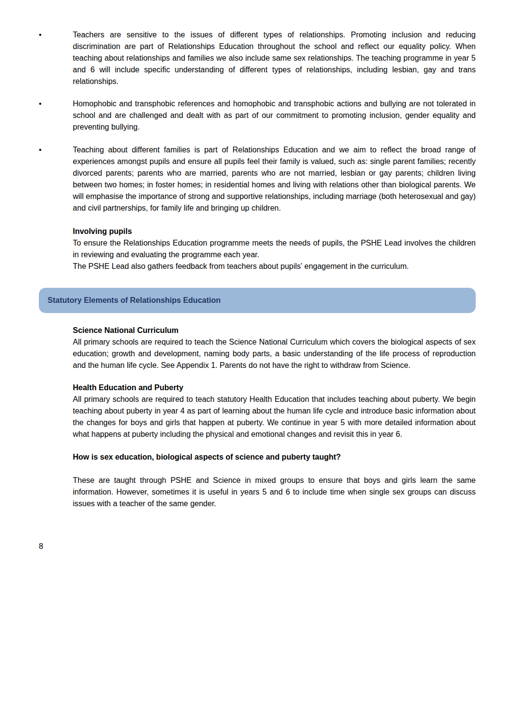Teachers are sensitive to the issues of different types of relationships. Promoting inclusion and reducing discrimination are part of Relationships Education throughout the school and reflect our equality policy. When teaching about relationships and families we also include same sex relationships. The teaching programme in year 5 and 6 will include specific understanding of different types of relationships, including lesbian, gay and trans relationships.
Homophobic and transphobic references and homophobic and transphobic actions and bullying are not tolerated in school and are challenged and dealt with as part of our commitment to promoting inclusion, gender equality and preventing bullying.
Teaching about different families is part of Relationships Education and we aim to reflect the broad range of experiences amongst pupils and ensure all pupils feel their family is valued, such as: single parent families; recently divorced parents; parents who are married, parents who are not married, lesbian or gay parents; children living between two homes; in foster homes; in residential homes and living with relations other than biological parents. We will emphasise the importance of strong and supportive relationships, including marriage (both heterosexual and gay) and civil partnerships, for family life and bringing up children.
Involving pupils
To ensure the Relationships Education programme meets the needs of pupils, the PSHE Lead involves the children in reviewing and evaluating the programme each year.
The PSHE Lead also gathers feedback from teachers about pupils’ engagement in the curriculum.
Statutory Elements of Relationships Education
Science National Curriculum
All primary schools are required to teach the Science National Curriculum which covers the biological aspects of sex education; growth and development, naming body parts, a basic understanding of the life process of reproduction and the human life cycle. See Appendix 1. Parents do not have the right to withdraw from Science.
Health Education and Puberty
All primary schools are required to teach statutory Health Education that includes teaching about puberty. We begin teaching about puberty in year 4 as part of learning about the human life cycle and introduce basic information about the changes for boys and girls that happen at puberty. We continue in year 5 with more detailed information about what happens at puberty including the physical and emotional changes and revisit this in year 6.
How is sex education, biological aspects of science and puberty taught?
These are taught through PSHE and Science in mixed groups to ensure that boys and girls learn the same information. However, sometimes it is useful in years 5 and 6 to include time when single sex groups can discuss issues with a teacher of the same gender.
8